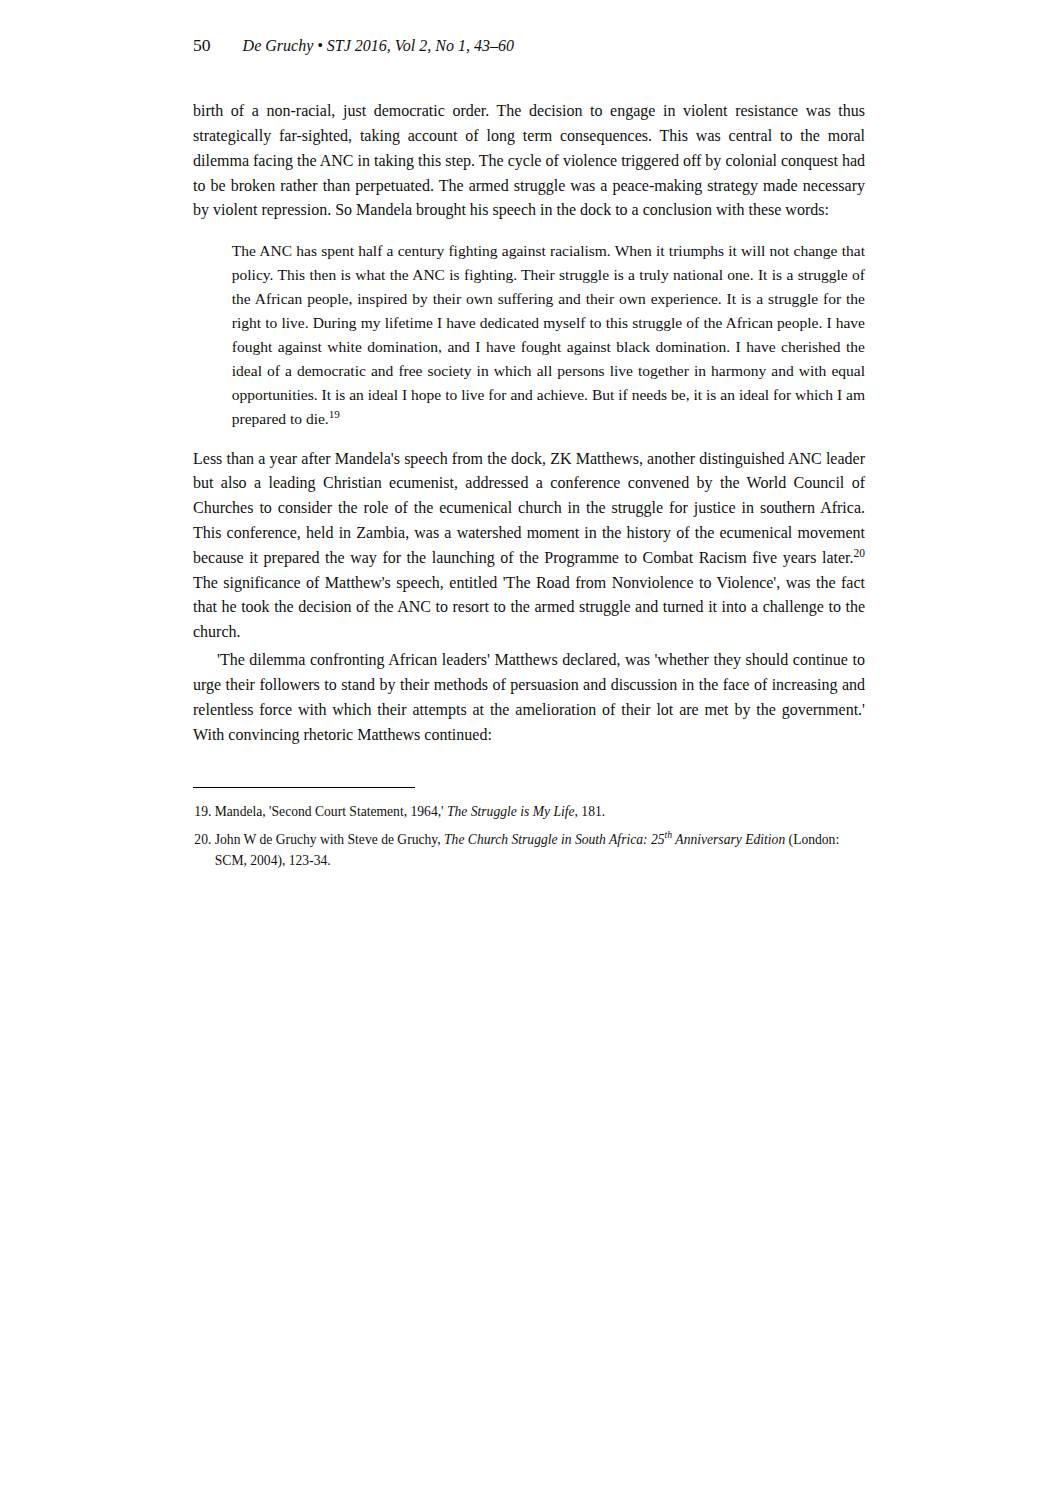50 De Gruchy • STJ 2016, Vol 2, No 1, 43–60
birth of a non-racial, just democratic order. The decision to engage in violent resistance was thus strategically far-sighted, taking account of long term consequences. This was central to the moral dilemma facing the ANC in taking this step. The cycle of violence triggered off by colonial conquest had to be broken rather than perpetuated. The armed struggle was a peace-making strategy made necessary by violent repression. So Mandela brought his speech in the dock to a conclusion with these words:
The ANC has spent half a century fighting against racialism. When it triumphs it will not change that policy. This then is what the ANC is fighting. Their struggle is a truly national one. It is a struggle of the African people, inspired by their own suffering and their own experience. It is a struggle for the right to live. During my lifetime I have dedicated myself to this struggle of the African people. I have fought against white domination, and I have fought against black domination. I have cherished the ideal of a democratic and free society in which all persons live together in harmony and with equal opportunities. It is an ideal I hope to live for and achieve. But if needs be, it is an ideal for which I am prepared to die.19
Less than a year after Mandela's speech from the dock, ZK Matthews, another distinguished ANC leader but also a leading Christian ecumenist, addressed a conference convened by the World Council of Churches to consider the role of the ecumenical church in the struggle for justice in southern Africa. This conference, held in Zambia, was a watershed moment in the history of the ecumenical movement because it prepared the way for the launching of the Programme to Combat Racism five years later.20 The significance of Matthew's speech, entitled 'The Road from Nonviolence to Violence', was the fact that he took the decision of the ANC to resort to the armed struggle and turned it into a challenge to the church.
'The dilemma confronting African leaders' Matthews declared, was 'whether they should continue to urge their followers to stand by their methods of persuasion and discussion in the face of increasing and relentless force with which their attempts at the amelioration of their lot are met by the government.' With convincing rhetoric Matthews continued:
Mandela, 'Second Court Statement, 1964,' The Struggle is My Life, 181.
John W de Gruchy with Steve de Gruchy, The Church Struggle in South Africa: 25th Anniversary Edition (London: SCM, 2004), 123-34.